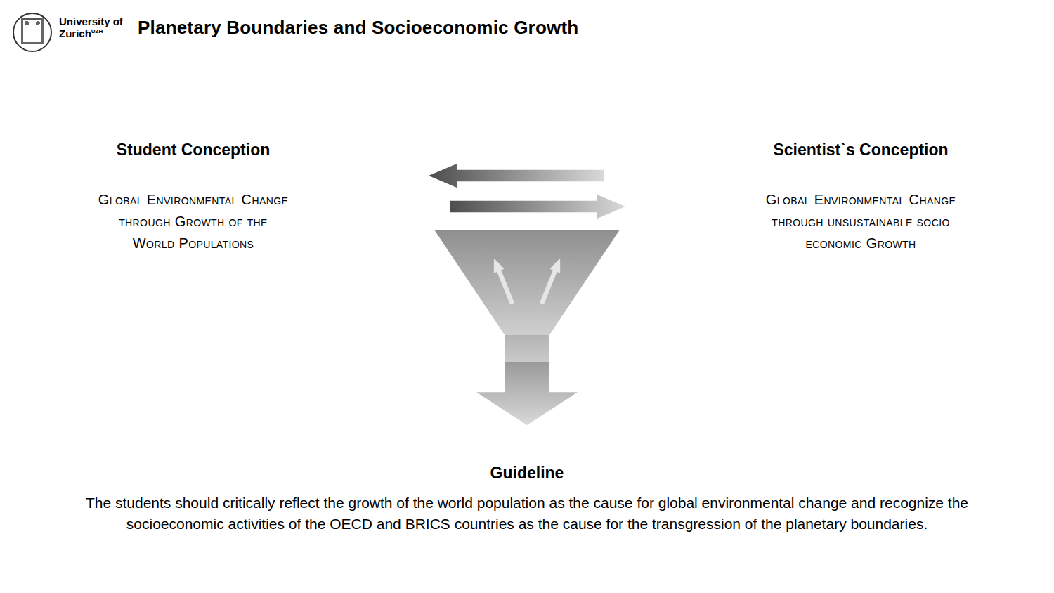University of
ZurichUZH
Planetary Boundaries and Socioeconomic Growth
Student Conception
Global Environmental Change
through Growth of the
World Populations
Scientist`s Conception
Global Environmental Change
through unsustainable socio
economic Growth
Guideline
The students should critically reflect the growth of the world population as the cause for global environmental change and recognize the socioeconomic activities of the OECD and BRICS countries as the cause for the transgression of the planetary boundaries.